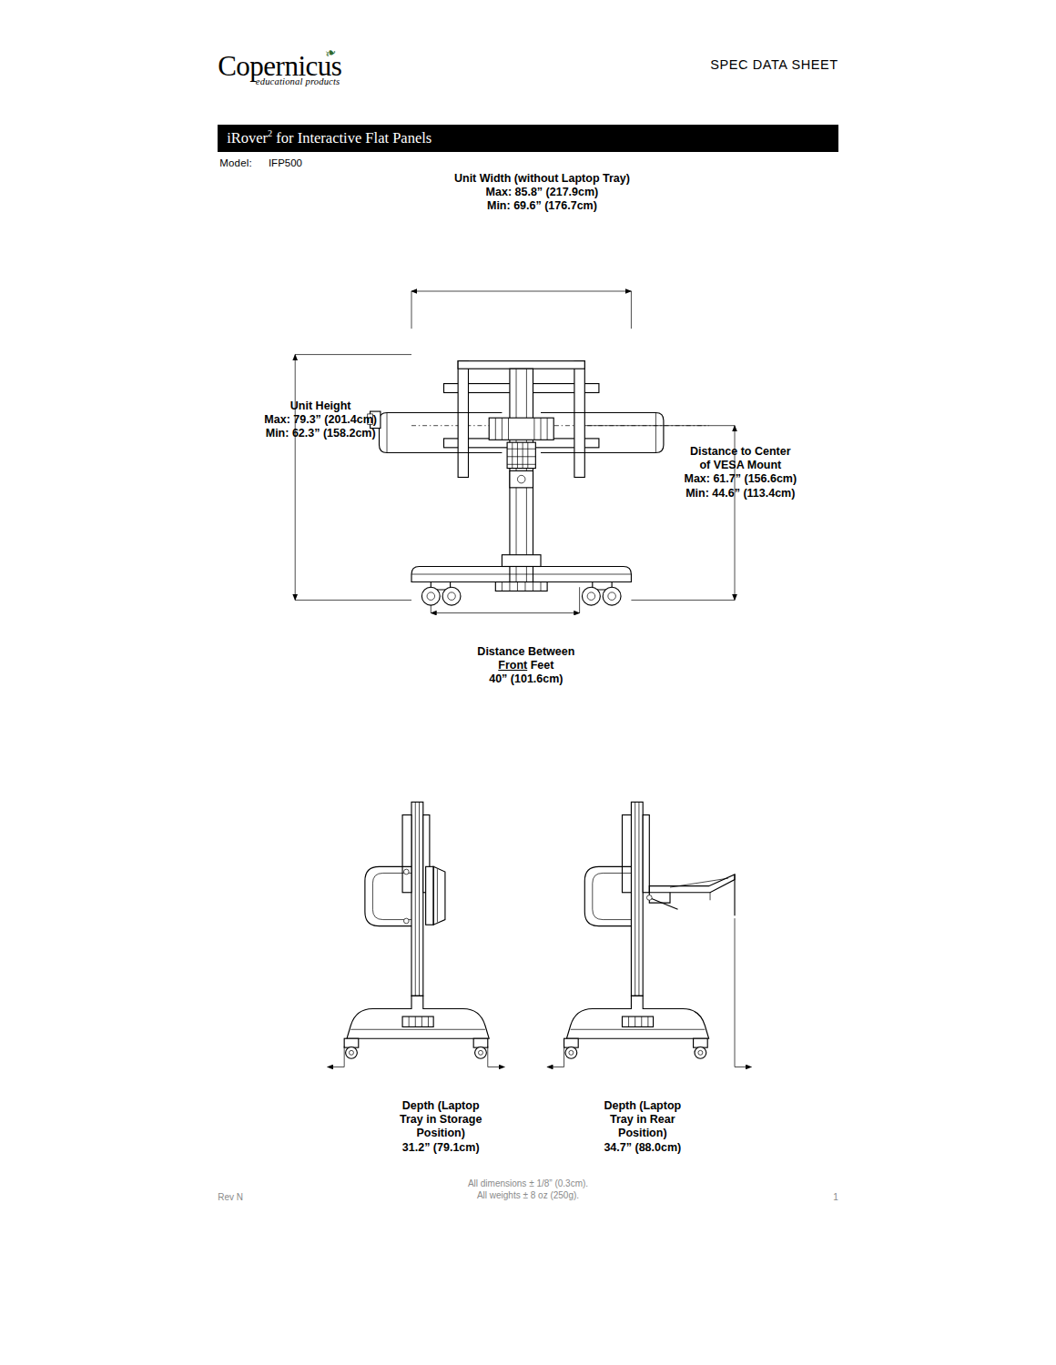❧
Copernicus
educational products
SPEC DATA SHEET
iRover2 for Interactive Flat Panels
Model: IFP500
Unit Width (without Laptop Tray)
Max: 85.8” (217.9cm)
Min: 69.6” (176.7cm)
Unit Height
Max: 79.3” (201.4cm)
Min: 62.3” (158.2cm)
Distance to Center
of VESA Mount
Max: 61.7” (156.6cm)
Min: 44.6” (113.4cm)
Distance Between
Front Feet
40” (101.6cm)
Depth (Laptop
Tray in Storage
Position)
31.2” (79.1cm)
Depth (Laptop
Tray in Rear
Position)
34.7” (88.0cm)
Rev N
All dimensions ± 1/8” (0.3cm).
All weights ± 8 oz (250g).
1